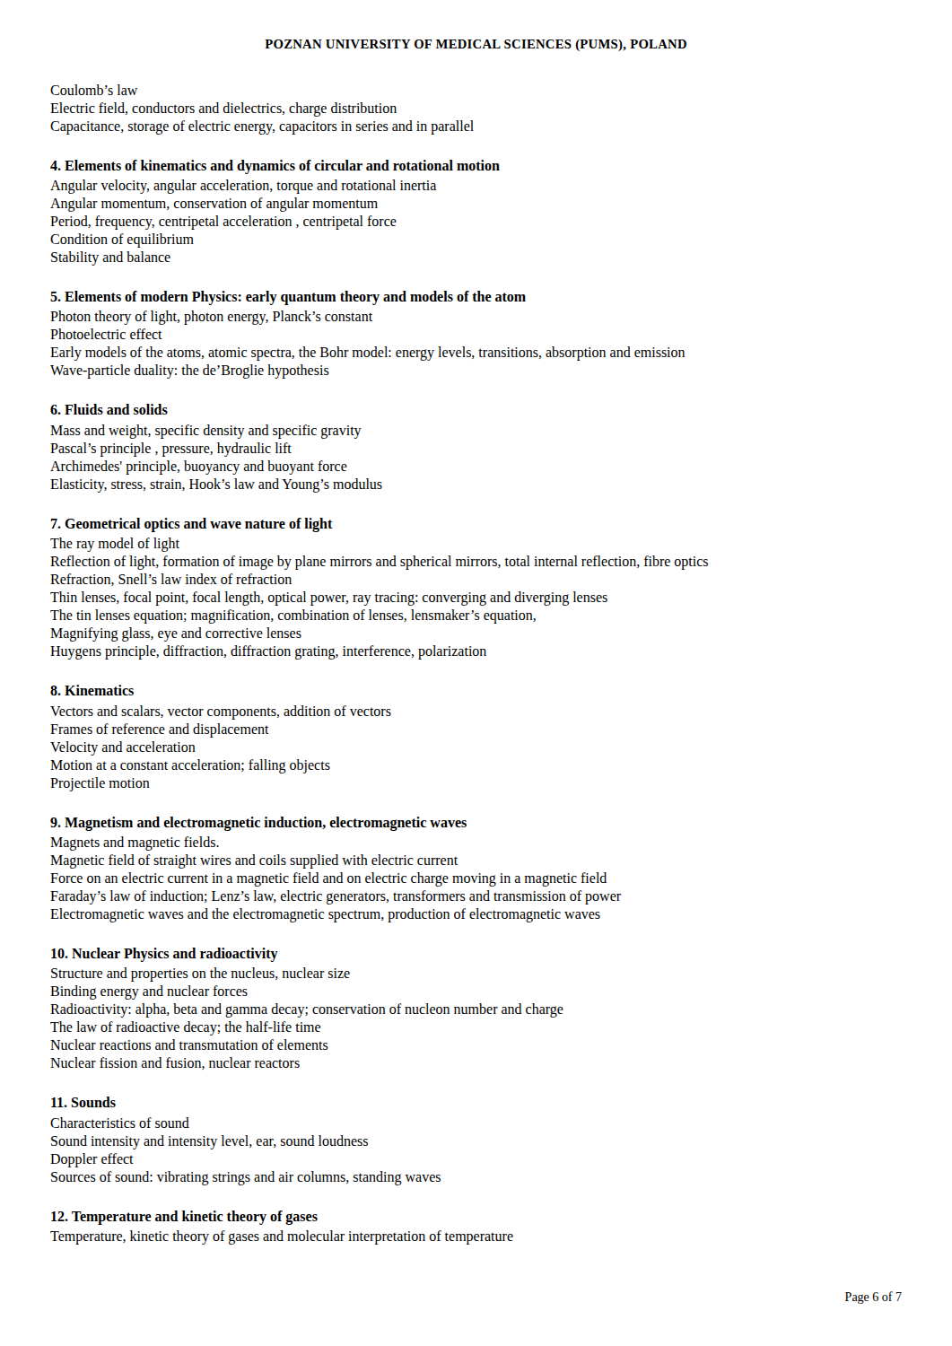POZNAN UNIVERSITY OF MEDICAL SCIENCES (PUMS), POLAND
Coulomb’s law
Electric field, conductors and dielectrics, charge distribution
Capacitance, storage of electric energy, capacitors in series and in parallel
4. Elements of kinematics and dynamics of circular and rotational motion
Angular velocity, angular acceleration, torque and rotational inertia
Angular momentum, conservation of angular momentum
Period, frequency, centripetal acceleration , centripetal force
Condition of equilibrium
Stability and balance
5. Elements of modern Physics: early quantum theory and models of the atom
Photon theory of light, photon energy, Planck’s constant
Photoelectric effect
Early models of the atoms, atomic spectra, the Bohr model: energy levels, transitions, absorption and emission
Wave-particle duality: the de’Broglie hypothesis
6. Fluids and solids
Mass and weight, specific density and specific gravity
Pascal’s principle , pressure, hydraulic lift
Archimedes' principle, buoyancy and buoyant force
Elasticity, stress, strain, Hook’s law and Young’s modulus
7. Geometrical optics and wave nature of light
The ray model of light
Reflection of light, formation of image by plane mirrors and spherical mirrors, total internal reflection, fibre optics
Refraction, Snell’s law index of refraction
Thin lenses, focal point, focal length, optical power, ray tracing: converging and diverging lenses
The tin lenses equation; magnification, combination of lenses, lensmaker’s equation,
Magnifying glass, eye and corrective lenses
Huygens principle, diffraction, diffraction grating, interference, polarization
8. Kinematics
Vectors and scalars, vector components, addition of vectors
Frames of reference and displacement
Velocity and acceleration
Motion at a constant acceleration; falling objects
Projectile motion
9. Magnetism and electromagnetic induction, electromagnetic waves
Magnets and magnetic fields.
Magnetic field of straight wires and coils supplied with electric current
Force on an electric current in a magnetic field and on electric charge moving in a magnetic field
Faraday’s law of induction; Lenz’s law, electric generators, transformers and transmission of power
Electromagnetic waves and the electromagnetic spectrum, production of electromagnetic waves
10. Nuclear Physics and radioactivity
Structure and properties on the nucleus, nuclear size
Binding energy and nuclear forces
Radioactivity: alpha, beta and gamma decay; conservation of nucleon number and charge
The law of radioactive decay; the half-life time
Nuclear reactions and transmutation of elements
Nuclear fission and fusion, nuclear reactors
11. Sounds
Characteristics of sound
Sound intensity and intensity level, ear, sound loudness
Doppler effect
Sources of sound: vibrating strings and air columns, standing waves
12. Temperature and kinetic theory of gases
Temperature, kinetic theory of gases and molecular interpretation of temperature
Page 6 of 7